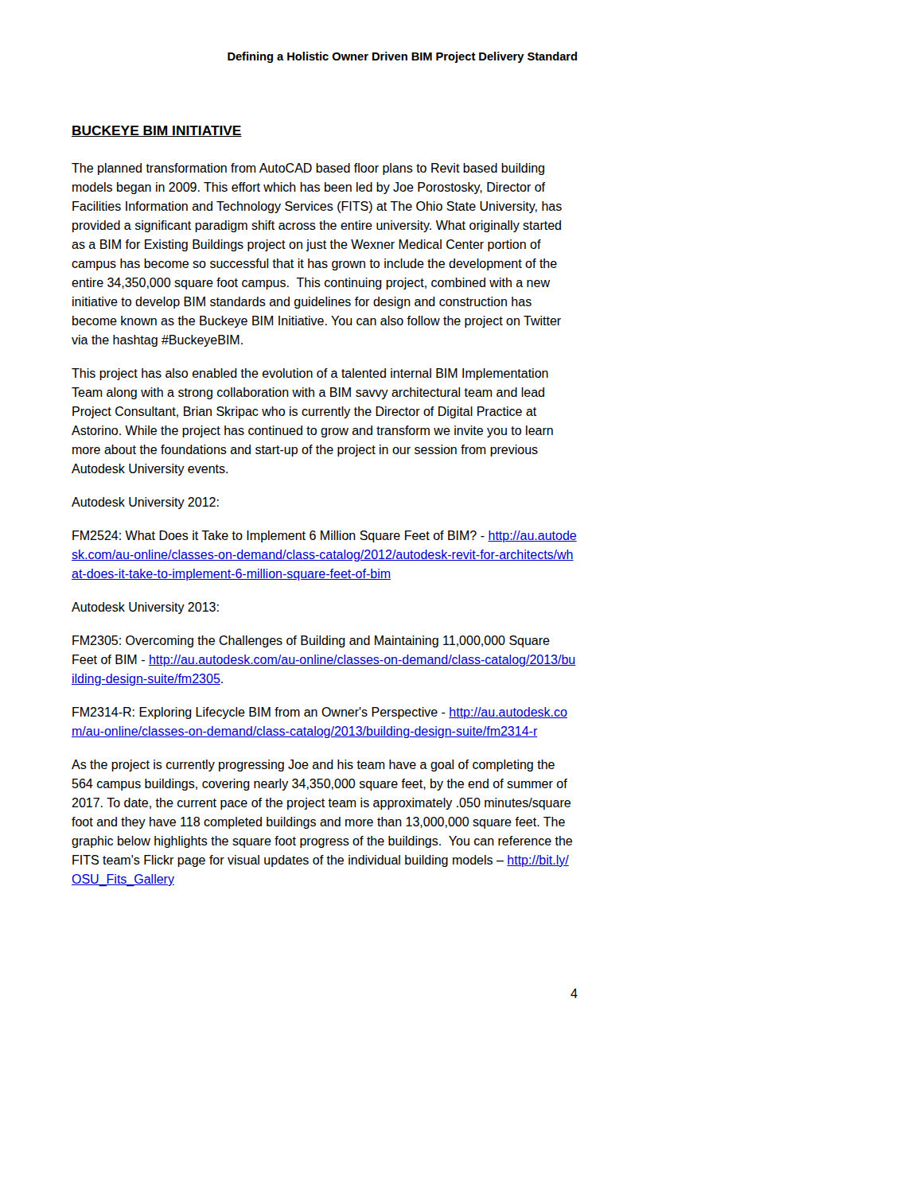Defining a Holistic Owner Driven BIM Project Delivery Standard
BUCKEYE BIM INITIATIVE
The planned transformation from AutoCAD based floor plans to Revit based building models began in 2009. This effort which has been led by Joe Porostosky, Director of Facilities Information and Technology Services (FITS) at The Ohio State University, has provided a significant paradigm shift across the entire university. What originally started as a BIM for Existing Buildings project on just the Wexner Medical Center portion of campus has become so successful that it has grown to include the development of the entire 34,350,000 square foot campus. This continuing project, combined with a new initiative to develop BIM standards and guidelines for design and construction has become known as the Buckeye BIM Initiative. You can also follow the project on Twitter via the hashtag #BuckeyeBIM.
This project has also enabled the evolution of a talented internal BIM Implementation Team along with a strong collaboration with a BIM savvy architectural team and lead Project Consultant, Brian Skripac who is currently the Director of Digital Practice at Astorino. While the project has continued to grow and transform we invite you to learn more about the foundations and start-up of the project in our session from previous Autodesk University events.
Autodesk University 2012:
FM2524: What Does it Take to Implement 6 Million Square Feet of BIM? - http://au.autodesk.com/au-online/classes-on-demand/class-catalog/2012/autodesk-revit-for-architects/what-does-it-take-to-implement-6-million-square-feet-of-bim
Autodesk University 2013:
FM2305: Overcoming the Challenges of Building and Maintaining 11,000,000 Square Feet of BIM - http://au.autodesk.com/au-online/classes-on-demand/class-catalog/2013/building-design-suite/fm2305.
FM2314-R: Exploring Lifecycle BIM from an Owner's Perspective - http://au.autodesk.com/au-online/classes-on-demand/class-catalog/2013/building-design-suite/fm2314-r
As the project is currently progressing Joe and his team have a goal of completing the 564 campus buildings, covering nearly 34,350,000 square feet, by the end of summer of 2017. To date, the current pace of the project team is approximately .050 minutes/square foot and they have 118 completed buildings and more than 13,000,000 square feet. The graphic below highlights the square foot progress of the buildings. You can reference the FITS team's Flickr page for visual updates of the individual building models – http://bit.ly/OSU_Fits_Gallery
4